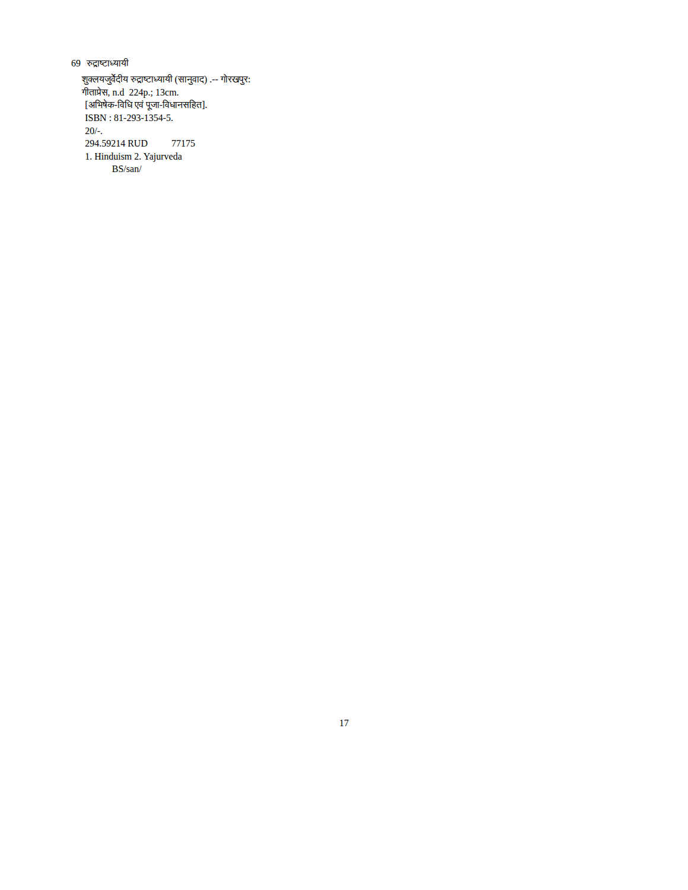69 रुद्राष्टाध्यायी
शुक्लयजुर्वेदीय रुद्राष्टाध्यायी (सानुवाद) .-- गोरखपुर:
गीताप्रेस, n.d 224p.; 13cm.
[अभिषेक-विधि एवं पूजा-विधानसहित].
ISBN : 81-293-1354-5.
20/-.
294.59214 RUD 77175
1. Hinduism 2. Yajurveda
BS/san/
17